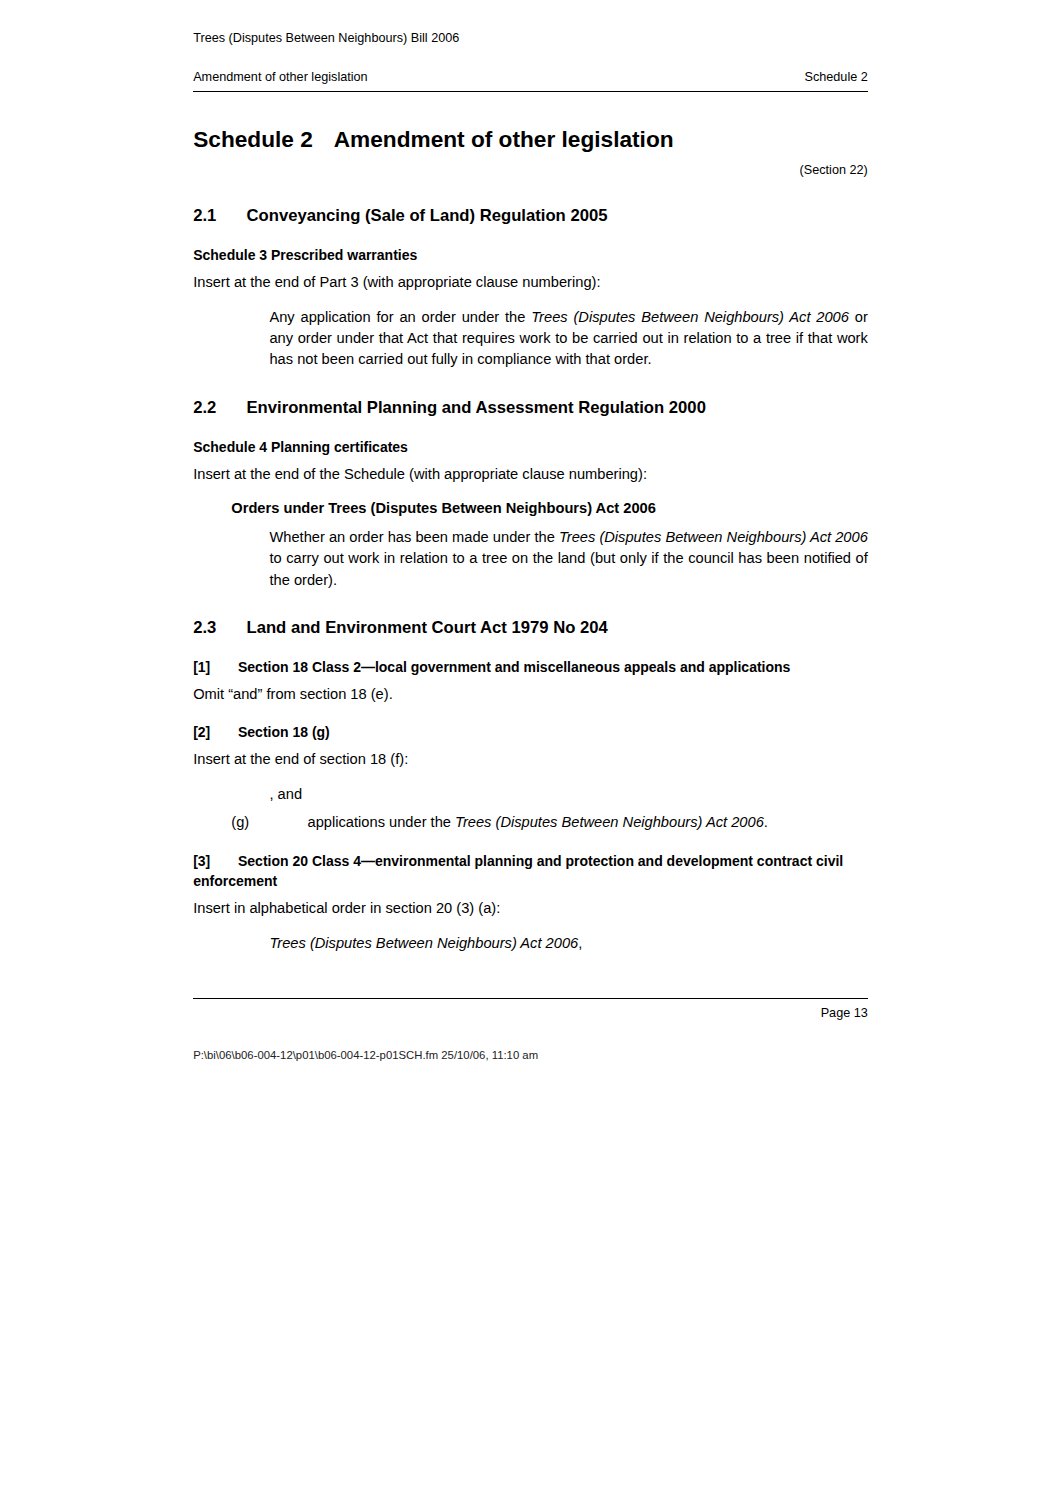Trees (Disputes Between Neighbours) Bill 2006
Amendment of other legislation Schedule 2
Schedule 2 Amendment of other legislation
(Section 22)
2.1 Conveyancing (Sale of Land) Regulation 2005
Schedule 3 Prescribed warranties
Insert at the end of Part 3 (with appropriate clause numbering):
Any application for an order under the Trees (Disputes Between Neighbours) Act 2006 or any order under that Act that requires work to be carried out in relation to a tree if that work has not been carried out fully in compliance with that order.
2.2 Environmental Planning and Assessment Regulation 2000
Schedule 4 Planning certificates
Insert at the end of the Schedule (with appropriate clause numbering):
Orders under Trees (Disputes Between Neighbours) Act 2006
Whether an order has been made under the Trees (Disputes Between Neighbours) Act 2006 to carry out work in relation to a tree on the land (but only if the council has been notified of the order).
2.3 Land and Environment Court Act 1979 No 204
[1] Section 18 Class 2—local government and miscellaneous appeals and applications
Omit “and” from section 18 (e).
[2] Section 18 (g)
Insert at the end of section 18 (f):
, and
(g) applications under the Trees (Disputes Between Neighbours) Act 2006.
[3] Section 20 Class 4—environmental planning and protection and development contract civil enforcement
Insert in alphabetical order in section 20 (3) (a):
Trees (Disputes Between Neighbours) Act 2006,
Page 13
P:\bi\06\b06-004-12\p01\b06-004-12-p01SCH.fm 25/10/06, 11:10 am